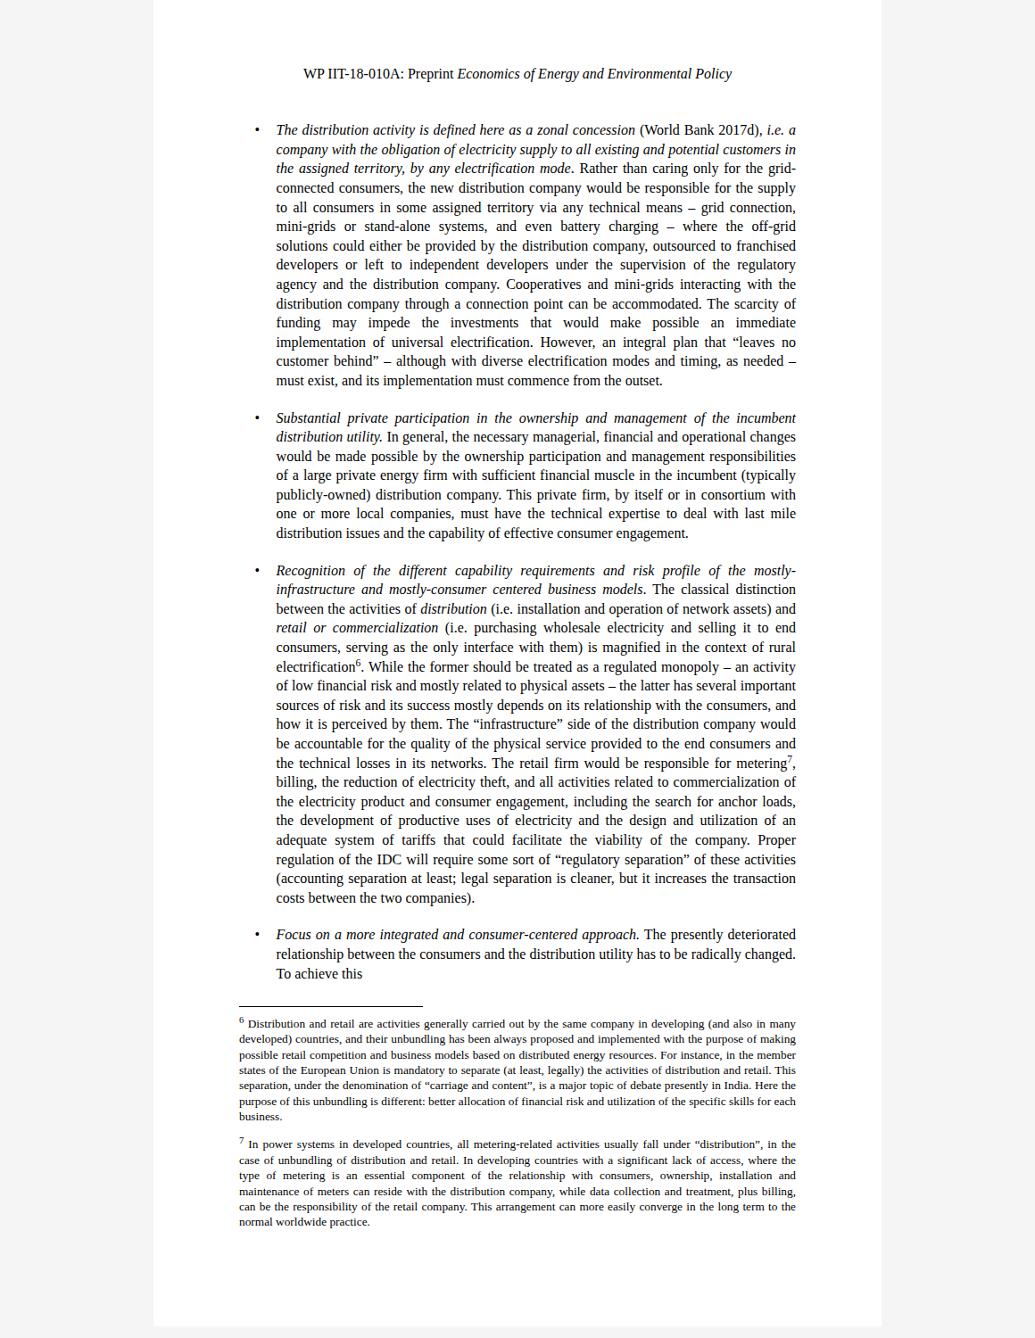WP IIT-18-010A: Preprint Economics of Energy and Environmental Policy
The distribution activity is defined here as a zonal concession (World Bank 2017d), i.e. a company with the obligation of electricity supply to all existing and potential customers in the assigned territory, by any electrification mode. Rather than caring only for the grid-connected consumers, the new distribution company would be responsible for the supply to all consumers in some assigned territory via any technical means – grid connection, mini-grids or stand-alone systems, and even battery charging – where the off-grid solutions could either be provided by the distribution company, outsourced to franchised developers or left to independent developers under the supervision of the regulatory agency and the distribution company. Cooperatives and mini-grids interacting with the distribution company through a connection point can be accommodated. The scarcity of funding may impede the investments that would make possible an immediate implementation of universal electrification. However, an integral plan that “leaves no customer behind” – although with diverse electrification modes and timing, as needed – must exist, and its implementation must commence from the outset.
Substantial private participation in the ownership and management of the incumbent distribution utility. In general, the necessary managerial, financial and operational changes would be made possible by the ownership participation and management responsibilities of a large private energy firm with sufficient financial muscle in the incumbent (typically publicly-owned) distribution company. This private firm, by itself or in consortium with one or more local companies, must have the technical expertise to deal with last mile distribution issues and the capability of effective consumer engagement.
Recognition of the different capability requirements and risk profile of the mostly-infrastructure and mostly-consumer centered business models. The classical distinction between the activities of distribution (i.e. installation and operation of network assets) and retail or commercialization (i.e. purchasing wholesale electricity and selling it to end consumers, serving as the only interface with them) is magnified in the context of rural electrification6. While the former should be treated as a regulated monopoly – an activity of low financial risk and mostly related to physical assets – the latter has several important sources of risk and its success mostly depends on its relationship with the consumers, and how it is perceived by them. The “infrastructure” side of the distribution company would be accountable for the quality of the physical service provided to the end consumers and the technical losses in its networks. The retail firm would be responsible for metering7, billing, the reduction of electricity theft, and all activities related to commercialization of the electricity product and consumer engagement, including the search for anchor loads, the development of productive uses of electricity and the design and utilization of an adequate system of tariffs that could facilitate the viability of the company. Proper regulation of the IDC will require some sort of “regulatory separation” of these activities (accounting separation at least; legal separation is cleaner, but it increases the transaction costs between the two companies).
Focus on a more integrated and consumer-centered approach. The presently deteriorated relationship between the consumers and the distribution utility has to be radically changed. To achieve this
6 Distribution and retail are activities generally carried out by the same company in developing (and also in many developed) countries, and their unbundling has been always proposed and implemented with the purpose of making possible retail competition and business models based on distributed energy resources. For instance, in the member states of the European Union is mandatory to separate (at least, legally) the activities of distribution and retail. This separation, under the denomination of “carriage and content”, is a major topic of debate presently in India. Here the purpose of this unbundling is different: better allocation of financial risk and utilization of the specific skills for each business.
7 In power systems in developed countries, all metering-related activities usually fall under “distribution”, in the case of unbundling of distribution and retail. In developing countries with a significant lack of access, where the type of metering is an essential component of the relationship with consumers, ownership, installation and maintenance of meters can reside with the distribution company, while data collection and treatment, plus billing, can be the responsibility of the retail company. This arrangement can more easily converge in the long term to the normal worldwide practice.